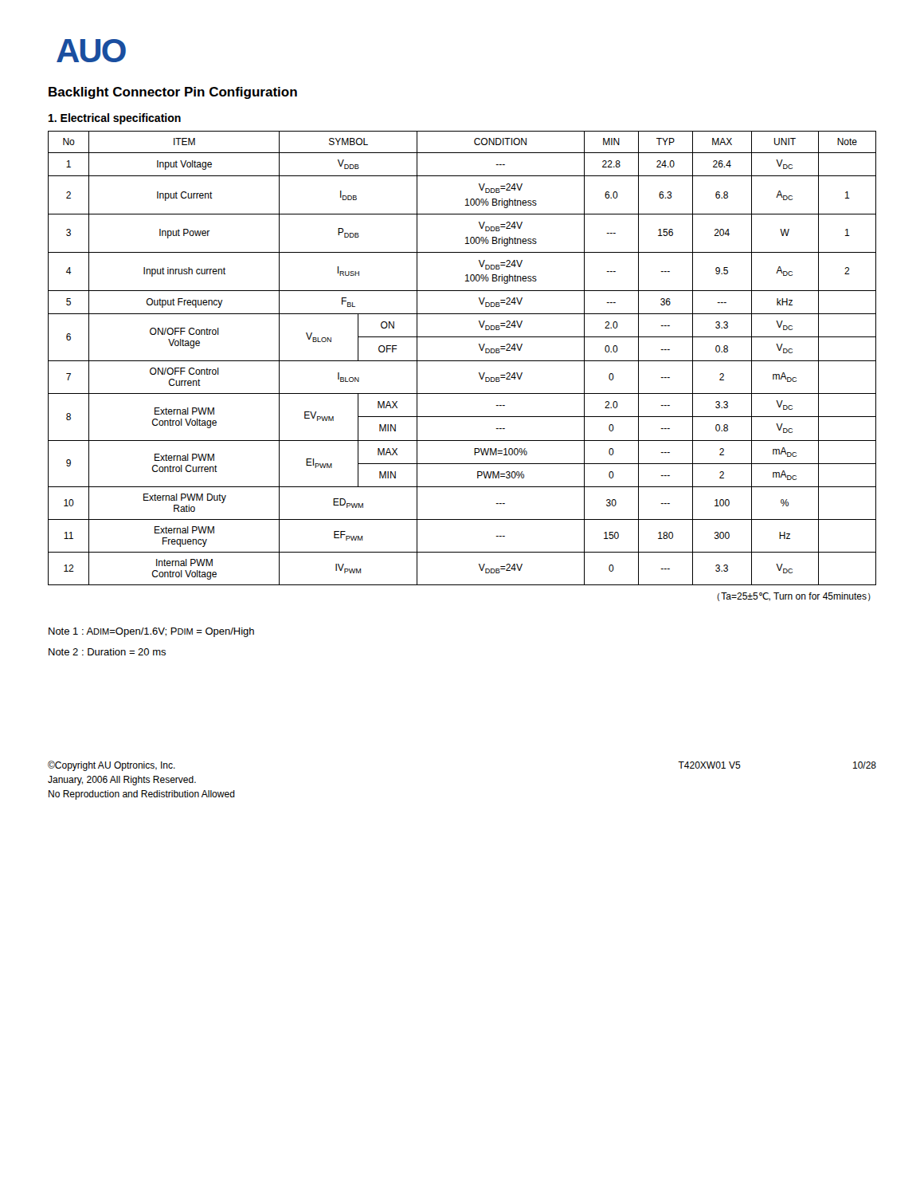AUO
Backlight Connector Pin Configuration
1. Electrical specification
| No | ITEM | SYMBOL | CONDITION | MIN | TYP | MAX | UNIT | Note |
| --- | --- | --- | --- | --- | --- | --- | --- | --- |
| 1 | Input Voltage | V DDB | --- | 22.8 | 24.0 | 26.4 | V DC | |
| 2 | Input Current | I DDB | V DDB =24V 100% Brightness | 6.0 | 6.3 | 6.8 | A DC | 1 |
| 3 | Input Power | P DDB | V DDB =24V 100% Brightness | --- | 156 | 204 | W | 1 |
| 4 | Input inrush current | I RUSH | V DDB =24V 100% Brightness | --- | --- | 9.5 | A DC | 2 |
| 5 | Output Frequency | F BL | V DDB =24V | --- | 36 | --- | kHz | |
| 6 | ON/OFF Control Voltage | V BLON | ON | V DDB =24V | 2.0 | --- | 3.3 | V DC | |
| OFF | V DDB =24V | 0.0 | --- | 0.8 | V DC | |
| 7 | ON/OFF Control Current | I BLON | V DDB =24V | 0 | --- | 2 | mA DC | |
| 8 | External PWM Control Voltage | EV PWM | MAX | --- | 2.0 | --- | 3.3 | V DC | |
| MIN | --- | 0 | --- | 0.8 | V DC | |
| 9 | External PWM Control Current | EI PWM | MAX | PWM=100% | 0 | --- | 2 | mA DC | |
| MIN | PWM=30% | 0 | --- | 2 | mA DC | |
| 10 | External PWM Duty Ratio | ED PWM | --- | 30 | --- | 100 | % | |
| 11 | External PWM Frequency | EF PWM | --- | 150 | 180 | 300 | Hz | |
| 12 | Internal PWM Control Voltage | IV PWM | V DDB =24V | 0 | --- | 3.3 | V DC | |
（Ta=25±5℃, Turn on for 45minutes）
Note 1 : ADIM=Open/1.6V; PDIM = Open/High
Note 2 : Duration = 20 ms
| ©Copyright AU Optronics, Inc. January, 2006 All Rights Reserved. No Reproduction and Redistribution Allowed | T420XW01 V5 | 10/28 |